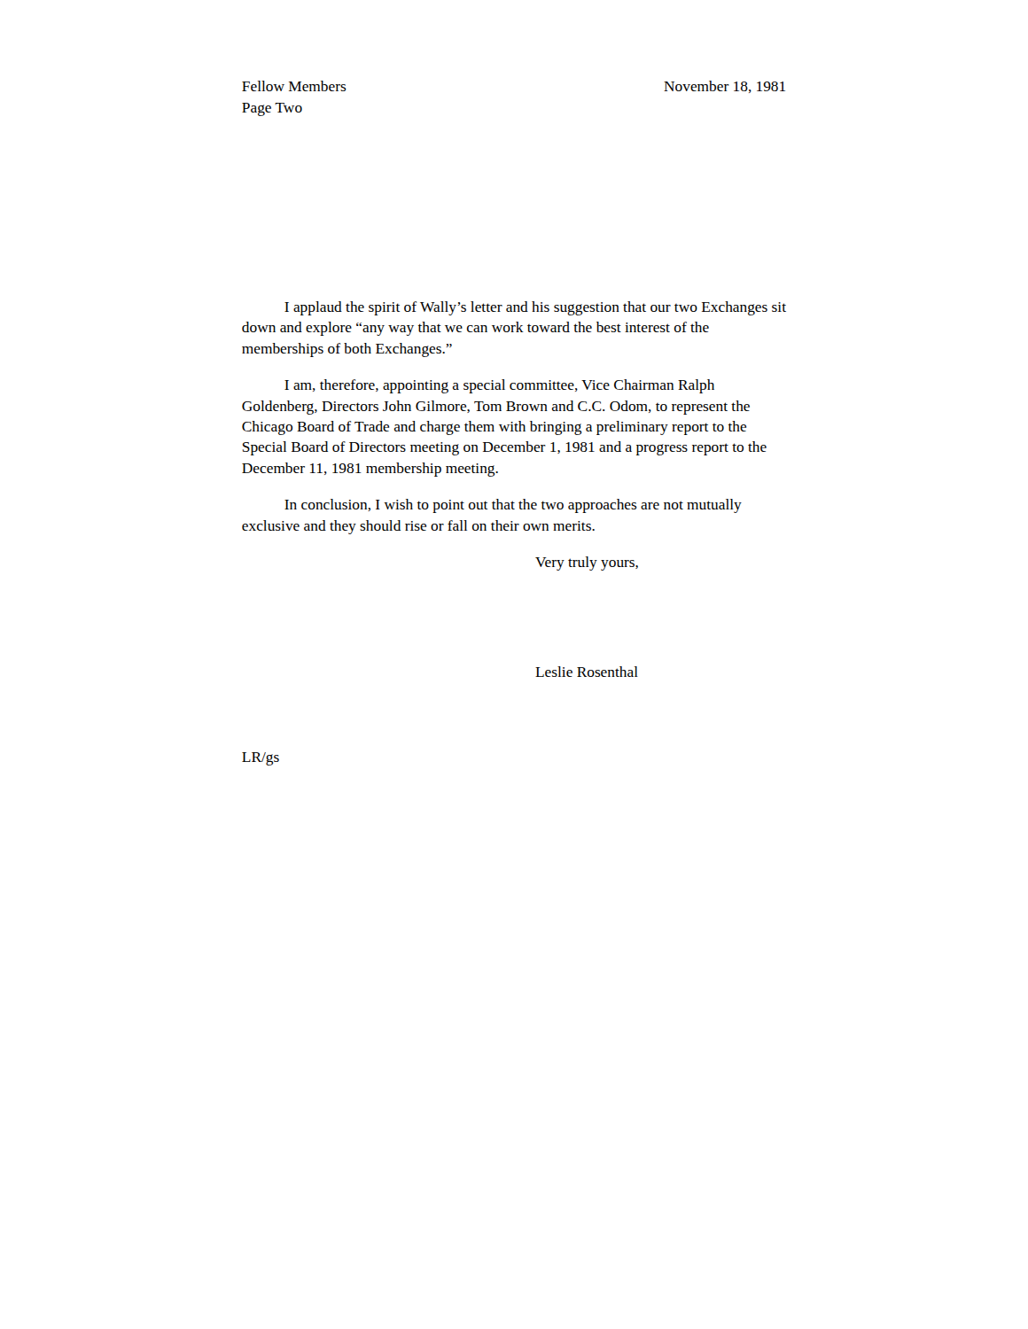Fellow Members
Page Two
November 18, 1981
I applaud the spirit of Wally’s letter and his suggestion that our two Exchanges sit down and explore “any way that we can work toward the best interest of the memberships of both Exchanges.”
I am, therefore, appointing a special committee, Vice Chairman Ralph Goldenberg, Directors John Gilmore, Tom Brown and C.C. Odom, to represent the Chicago Board of Trade and charge them with bringing a preliminary report to the Special Board of Directors meeting on December 1, 1981 and a progress report to the December 11, 1981 membership meeting.
In conclusion, I wish to point out that the two approaches are not mutually exclusive and they should rise or fall on their own merits.
Very truly yours,
Leslie Rosenthal
LR/gs